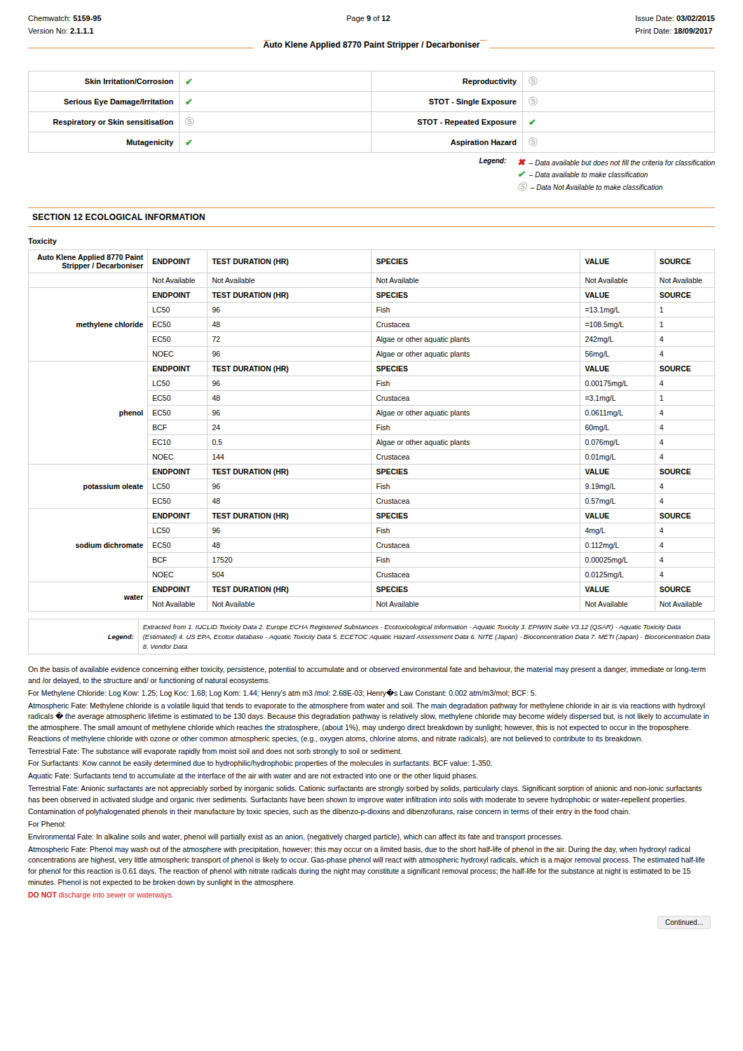Chemwatch: 5159-95
Version No: 2.1.1.1
Page 9 of 12
Issue Date: 03/02/2015
Print Date: 18/09/2017
Auto Klene Applied 8770 Paint Stripper / Decarboniser
| Skin Irritation/Corrosion | ✔ | Reproductivity | Ⓢ |
| Serious Eye Damage/Irritation | ✔ | STOT - Single Exposure | Ⓢ |
| Respiratory or Skin sensitisation | Ⓢ | STOT - Repeated Exposure | ✔ |
| Mutagenicity | ✔ | Aspiration Hazard | Ⓢ |
Legend:
✖ – Data available but does not fill the criteria for classification
✔ – Data available to make classification
Ⓢ – Data Not Available to make classification
SECTION 12 ECOLOGICAL INFORMATION
Toxicity
| Auto Klene Applied 8770 Paint Stripper / Decarboniser | ENDPOINT | TEST DURATION (HR) | SPECIES | VALUE | SOURCE |
| | Not Available | Not Available | Not Available | Not Available | Not Available |
| methylene chloride | ENDPOINT | TEST DURATION (HR) | SPECIES | VALUE | SOURCE |
| LC50 | 96 | Fish | =13.1mg/L | 1 |
| EC50 | 48 | Crustacea | =108.5mg/L | 1 |
| EC50 | 72 | Algae or other aquatic plants | 242mg/L | 4 |
| NOEC | 96 | Algae or other aquatic plants | 56mg/L | 4 |
| phenol | ENDPOINT | TEST DURATION (HR) | SPECIES | VALUE | SOURCE |
| LC50 | 96 | Fish | 0.00175mg/L | 4 |
| EC50 | 48 | Crustacea | =3.1mg/L | 1 |
| EC50 | 96 | Algae or other aquatic plants | 0.0611mg/L | 4 |
| BCF | 24 | Fish | 60mg/L | 4 |
| EC10 | 0.5 | Algae or other aquatic plants | 0.076mg/L | 4 |
| NOEC | 144 | Crustacea | 0.01mg/L | 4 |
| potassium oleate | ENDPOINT | TEST DURATION (HR) | SPECIES | VALUE | SOURCE |
| LC50 | 96 | Fish | 9.19mg/L | 4 |
| EC50 | 48 | Crustacea | 0.57mg/L | 4 |
| sodium dichromate | ENDPOINT | TEST DURATION (HR) | SPECIES | VALUE | SOURCE |
| LC50 | 96 | Fish | 4mg/L | 4 |
| EC50 | 48 | Crustacea | 0.112mg/L | 4 |
| BCF | 17520 | Fish | 0.00025mg/L | 4 |
| NOEC | 504 | Crustacea | 0.0125mg/L | 4 |
| water | ENDPOINT | TEST DURATION (HR) | SPECIES | VALUE | SOURCE |
| Not Available | Not Available | Not Available | Not Available | Not Available |
| Legend: | Extracted from 1. IUCLID Toxicity Data 2. Europe ECHA Registered Substances - Ecotoxicological Information - Aquatic Toxicity 3. EPIWIN Suite V3.12 (QSAR) - Aquatic Toxicity Data (Estimated) 4. US EPA, Ecotox database - Aquatic Toxicity Data 5. ECETOC Aquatic Hazard Assessment Data 6. NITE (Japan) - Bioconcentration Data 7. METI (Japan) - Bioconcentration Data 8. Vendor Data |
On the basis of available evidence concerning either toxicity, persistence, potential to accumulate and or observed environmental fate and behaviour, the material may present a danger, immediate or long-term and /or delayed, to the structure and/ or functioning of natural ecosystems.
For Methylene Chloride: Log Kow: 1.25; Log Koc: 1.68; Log Kom: 1.44; Henry's atm m3 /mol: 2.68E-03; Henry�s Law Constant: 0.002 atm/m3/mol; BCF: 5.
Atmospheric Fate: Methylene chloride is a volatile liquid that tends to evaporate to the atmosphere from water and soil. The main degradation pathway for methylene chloride in air is via reactions with hydroxyl radicals � the average atmospheric lifetime is estimated to be 130 days. Because this degradation pathway is relatively slow, methylene chloride may become widely dispersed but, is not likely to accumulate in the atmosphere. The small amount of methylene chloride which reaches the stratosphere, (about 1%), may undergo direct breakdown by sunlight; however, this is not expected to occur in the troposphere. Reactions of methylene chloride with ozone or other common atmospheric species, (e.g., oxygen atoms, chlorine atoms, and nitrate radicals), are not believed to contribute to its breakdown.
Terrestrial Fate: The substance will evaporate rapidly from moist soil and does not sorb strongly to soil or sediment.
For Surfactants: Kow cannot be easily determined due to hydrophilic/hydrophobic properties of the molecules in surfactants. BCF value: 1-350.
Aquatic Fate: Surfactants tend to accumulate at the interface of the air with water and are not extracted into one or the other liquid phases.
Terrestrial Fate: Anionic surfactants are not appreciably sorbed by inorganic solids. Cationic surfactants are strongly sorbed by solids, particularly clays. Significant sorption of anionic and non-ionic surfactants has been observed in activated sludge and organic river sediments. Surfactants have been shown to improve water infiltration into soils with moderate to severe hydrophobic or water-repellent properties.
Contamination of polyhalogenated phenols in their manufacture by toxic species, such as the dibenzo-p-dioxins and dibenzofurans, raise concern in terms of their entry in the food chain.
For Phenol:
Environmental Fate: In alkaline soils and water, phenol will partially exist as an anion, (negatively charged particle), which can affect its fate and transport processes.
Atmospheric Fate: Phenol may wash out of the atmosphere with precipitation, however; this may occur on a limited basis, due to the short half-life of phenol in the air. During the day, when hydroxyl radical concentrations are highest, very little atmospheric transport of phenol is likely to occur. Gas-phase phenol will react with atmospheric hydroxyl radicals, which is a major removal process. The estimated half-life for phenol for this reaction is 0.61 days. The reaction of phenol with nitrate radicals during the night may constitute a significant removal process; the half-life for the substance at night is estimated to be 15 minutes. Phenol is not expected to be broken down by sunlight in the atmosphere.
DO NOT discharge into sewer or waterways.
Continued...